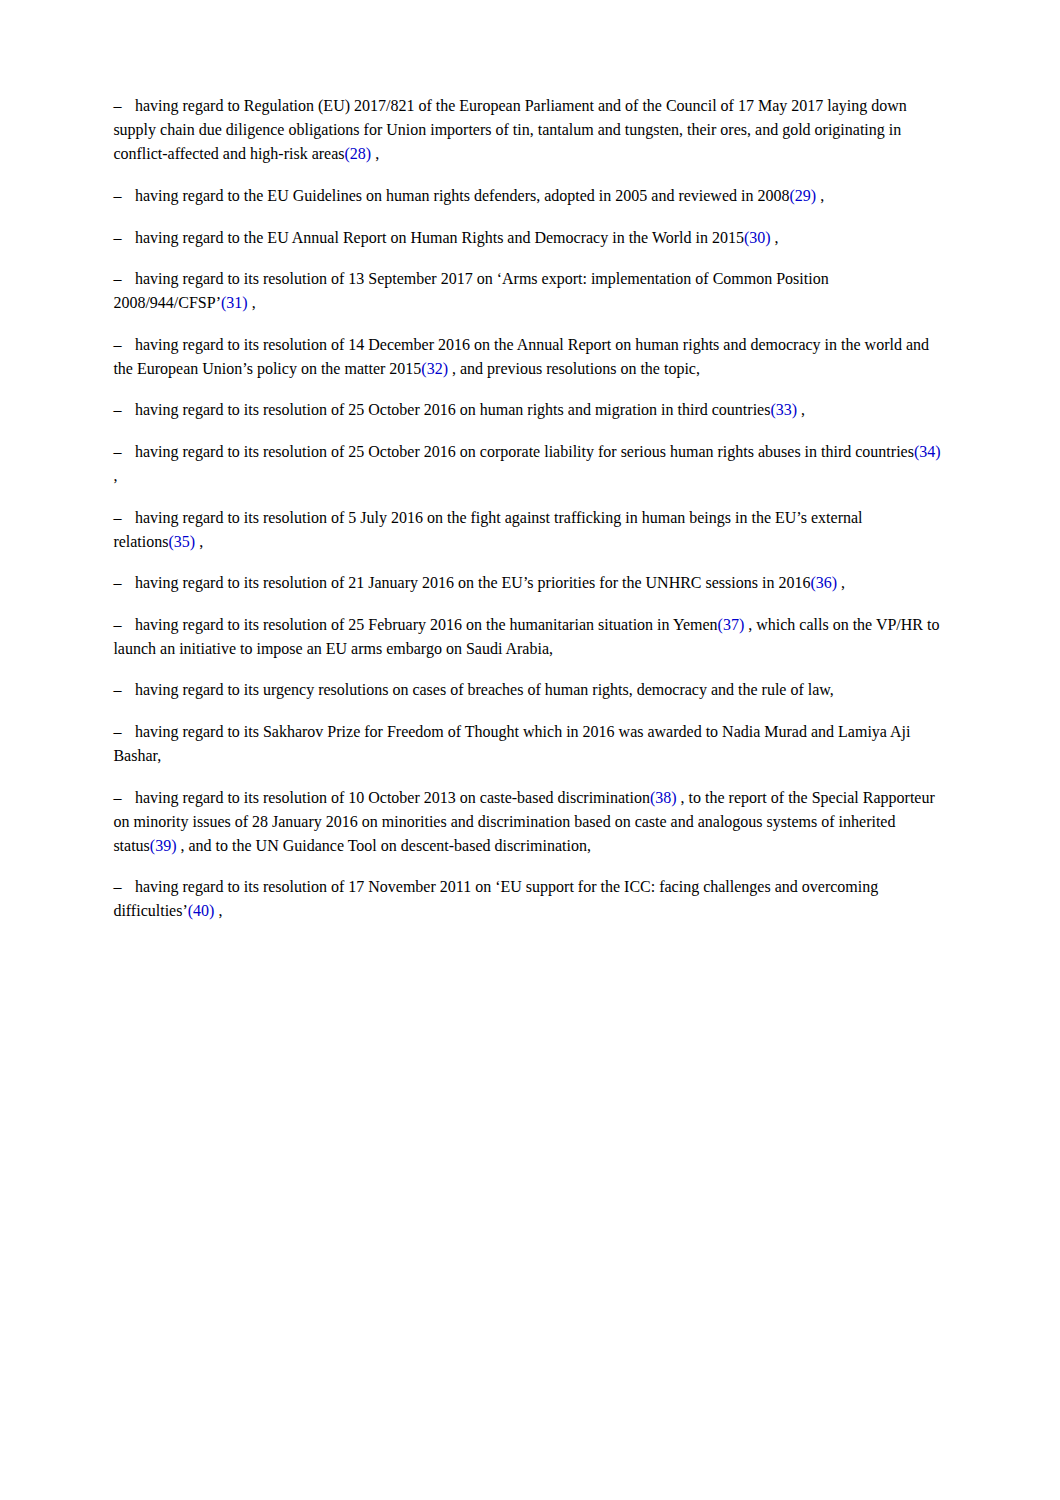– having regard to Regulation (EU) 2017/821 of the European Parliament and of the Council of 17 May 2017 laying down supply chain due diligence obligations for Union importers of tin, tantalum and tungsten, their ores, and gold originating in conflict-affected and high-risk areas(28) ,
– having regard to the EU Guidelines on human rights defenders, adopted in 2005 and reviewed in 2008(29) ,
– having regard to the EU Annual Report on Human Rights and Democracy in the World in 2015(30) ,
– having regard to its resolution of 13 September 2017 on ‘Arms export: implementation of Common Position 2008/944/CFSP’(31) ,
– having regard to its resolution of 14 December 2016 on the Annual Report on human rights and democracy in the world and the European Union’s policy on the matter 2015(32) , and previous resolutions on the topic,
– having regard to its resolution of 25 October 2016 on human rights and migration in third countries(33) ,
– having regard to its resolution of 25 October 2016 on corporate liability for serious human rights abuses in third countries(34) ,
– having regard to its resolution of 5 July 2016 on the fight against trafficking in human beings in the EU’s external relations(35) ,
– having regard to its resolution of 21 January 2016 on the EU’s priorities for the UNHRC sessions in 2016(36) ,
– having regard to its resolution of 25 February 2016 on the humanitarian situation in Yemen(37) , which calls on the VP/HR to launch an initiative to impose an EU arms embargo on Saudi Arabia,
– having regard to its urgency resolutions on cases of breaches of human rights, democracy and the rule of law,
– having regard to its Sakharov Prize for Freedom of Thought which in 2016 was awarded to Nadia Murad and Lamiya Aji Bashar,
– having regard to its resolution of 10 October 2013 on caste-based discrimination(38) , to the report of the Special Rapporteur on minority issues of 28 January 2016 on minorities and discrimination based on caste and analogous systems of inherited status(39) , and to the UN Guidance Tool on descent-based discrimination,
– having regard to its resolution of 17 November 2011 on ‘EU support for the ICC: facing challenges and overcoming difficulties’(40) ,